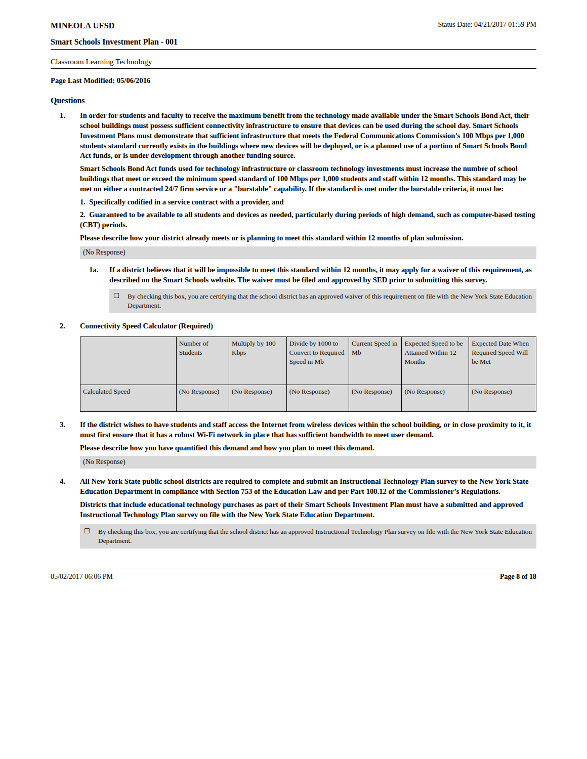Status Date: 04/21/2017 01:59 PM
MINEOLA UFSD
Smart Schools Investment Plan - 001
Classroom Learning Technology
Page Last Modified: 05/06/2016
Questions
In order for students and faculty to receive the maximum benefit from the technology made available under the Smart Schools Bond Act, their school buildings must possess sufficient connectivity infrastructure to ensure that devices can be used during the school day. Smart Schools Investment Plans must demonstrate that sufficient infrastructure that meets the Federal Communications Commission’s 100 Mbps per 1,000 students standard currently exists in the buildings where new devices will be deployed, or is a planned use of a portion of Smart Schools Bond Act funds, or is under development through another funding source.
Smart Schools Bond Act funds used for technology infrastructure or classroom technology investments must increase the number of school buildings that meet or exceed the minimum speed standard of 100 Mbps per 1,000 students and staff within 12 months. This standard may be met on either a contracted 24/7 firm service or a "burstable" capability. If the standard is met under the burstable criteria, it must be:
1. Specifically codified in a service contract with a provider, and
2. Guaranteed to be available to all students and devices as needed, particularly during periods of high demand, such as computer-based testing (CBT) periods.
Please describe how your district already meets or is planning to meet this standard within 12 months of plan submission.
(No Response)
1a.
If a district believes that it will be impossible to meet this standard within 12 months, it may apply for a waiver of this requirement, as described on the Smart Schools website. The waiver must be filed and approved by SED prior to submitting this survey.
☐
By checking this box, you are certifying that the school district has an approved waiver of this requirement on file with the New York State Education Department.
Connectivity Speed Calculator (Required)
| | Number of Students | Multiply by 100 Kbps | Divide by 1000 to Convert to Required Speed in Mb | Current Speed in Mb | Expected Speed to be Attained Within 12 Months | Expected Date When Required Speed Will be Met |
| --- | --- | --- | --- | --- | --- | --- |
| Calculated Speed | (No Response) | (No Response) | (No Response) | (No Response) | (No Response) | (No Response) |
If the district wishes to have students and staff access the Internet from wireless devices within the school building, or in close proximity to it, it must first ensure that it has a robust Wi-Fi network in place that has sufficient bandwidth to meet user demand.
Please describe how you have quantified this demand and how you plan to meet this demand.
(No Response)
All New York State public school districts are required to complete and submit an Instructional Technology Plan survey to the New York State Education Department in compliance with Section 753 of the Education Law and per Part 100.12 of the Commissioner’s Regulations.
Districts that include educational technology purchases as part of their Smart Schools Investment Plan must have a submitted and approved Instructional Technology Plan survey on file with the New York State Education Department.
☐
By checking this box, you are certifying that the school district has an approved Instructional Technology Plan survey on file with the New York State Education Department.
05/02/2017 06:06 PM Page 8 of 18